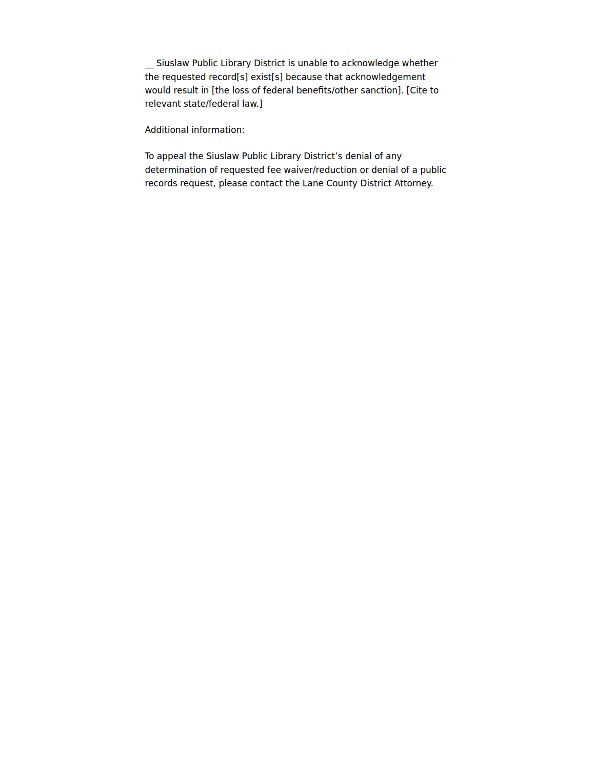__ Siuslaw Public Library District is unable to acknowledge whether the requested record[s] exist[s] because that acknowledgement would result in [the loss of federal benefits/other sanction]. [Cite to relevant state/federal law.]
Additional information:
To appeal the Siuslaw Public Library District’s denial of any determination of requested fee waiver/reduction or denial of a public records request, please contact the Lane County District Attorney.